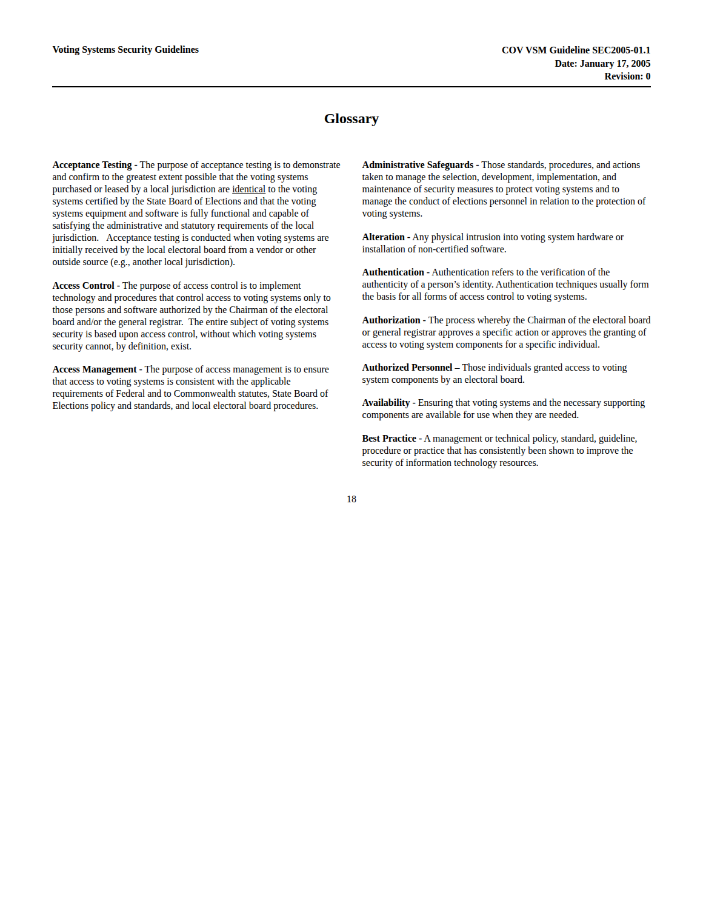Voting Systems Security Guidelines
COV VSM Guideline SEC2005-01.1
Date: January 17, 2005
Revision: 0
Glossary
Acceptance Testing - The purpose of acceptance testing is to demonstrate and confirm to the greatest extent possible that the voting systems purchased or leased by a local jurisdiction are identical to the voting systems certified by the State Board of Elections and that the voting systems equipment and software is fully functional and capable of satisfying the administrative and statutory requirements of the local jurisdiction. Acceptance testing is conducted when voting systems are initially received by the local electoral board from a vendor or other outside source (e.g., another local jurisdiction).
Access Control - The purpose of access control is to implement technology and procedures that control access to voting systems only to those persons and software authorized by the Chairman of the electoral board and/or the general registrar. The entire subject of voting systems security is based upon access control, without which voting systems security cannot, by definition, exist.
Access Management - The purpose of access management is to ensure that access to voting systems is consistent with the applicable requirements of Federal and to Commonwealth statutes, State Board of Elections policy and standards, and local electoral board procedures.
Administrative Safeguards - Those standards, procedures, and actions taken to manage the selection, development, implementation, and maintenance of security measures to protect voting systems and to manage the conduct of elections personnel in relation to the protection of voting systems.
Alteration - Any physical intrusion into voting system hardware or installation of non-certified software.
Authentication - Authentication refers to the verification of the authenticity of a person’s identity. Authentication techniques usually form the basis for all forms of access control to voting systems.
Authorization - The process whereby the Chairman of the electoral board or general registrar approves a specific action or approves the granting of access to voting system components for a specific individual.
Authorized Personnel – Those individuals granted access to voting system components by an electoral board.
Availability - Ensuring that voting systems and the necessary supporting components are available for use when they are needed.
Best Practice - A management or technical policy, standard, guideline, procedure or practice that has consistently been shown to improve the security of information technology resources.
18